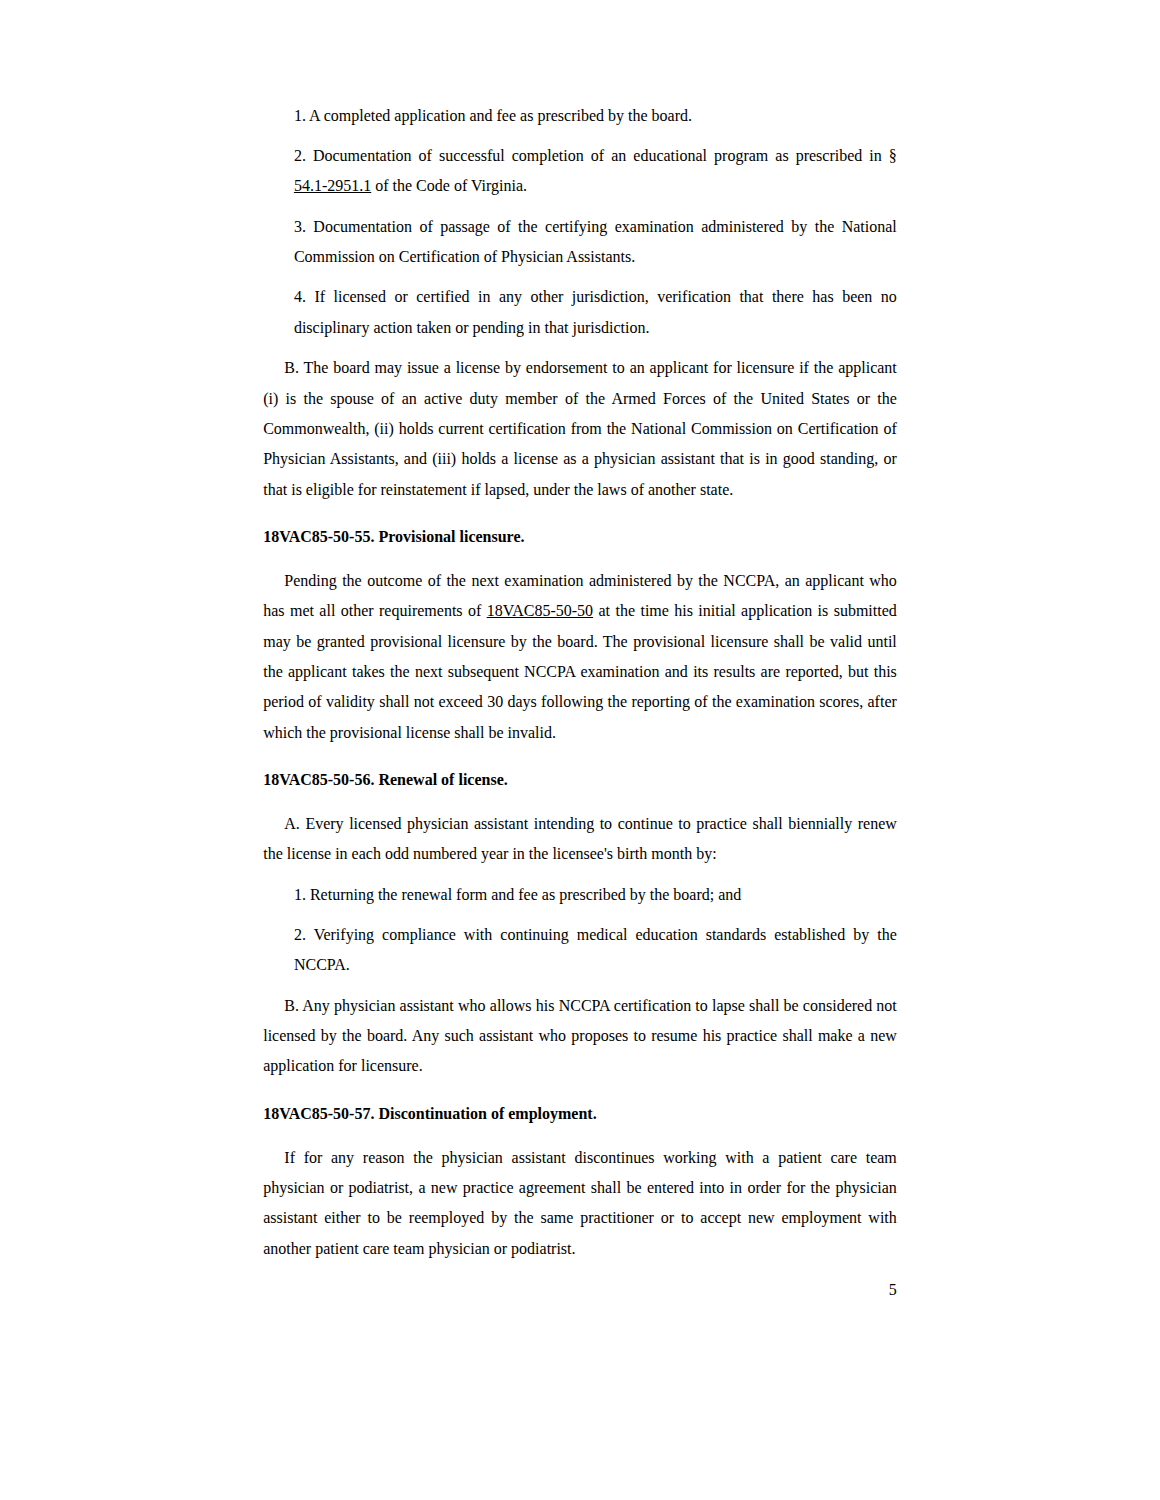1. A completed application and fee as prescribed by the board.
2. Documentation of successful completion of an educational program as prescribed in § 54.1-2951.1 of the Code of Virginia.
3. Documentation of passage of the certifying examination administered by the National Commission on Certification of Physician Assistants.
4. If licensed or certified in any other jurisdiction, verification that there has been no disciplinary action taken or pending in that jurisdiction.
B. The board may issue a license by endorsement to an applicant for licensure if the applicant (i) is the spouse of an active duty member of the Armed Forces of the United States or the Commonwealth, (ii) holds current certification from the National Commission on Certification of Physician Assistants, and (iii) holds a license as a physician assistant that is in good standing, or that is eligible for reinstatement if lapsed, under the laws of another state.
18VAC85-50-55. Provisional licensure.
Pending the outcome of the next examination administered by the NCCPA, an applicant who has met all other requirements of 18VAC85-50-50 at the time his initial application is submitted may be granted provisional licensure by the board. The provisional licensure shall be valid until the applicant takes the next subsequent NCCPA examination and its results are reported, but this period of validity shall not exceed 30 days following the reporting of the examination scores, after which the provisional license shall be invalid.
18VAC85-50-56. Renewal of license.
A. Every licensed physician assistant intending to continue to practice shall biennially renew the license in each odd numbered year in the licensee's birth month by:
1. Returning the renewal form and fee as prescribed by the board; and
2. Verifying compliance with continuing medical education standards established by the NCCPA.
B. Any physician assistant who allows his NCCPA certification to lapse shall be considered not licensed by the board. Any such assistant who proposes to resume his practice shall make a new application for licensure.
18VAC85-50-57. Discontinuation of employment.
If for any reason the physician assistant discontinues working with a patient care team physician or podiatrist, a new practice agreement shall be entered into in order for the physician assistant either to be reemployed by the same practitioner or to accept new employment with another patient care team physician or podiatrist.
5